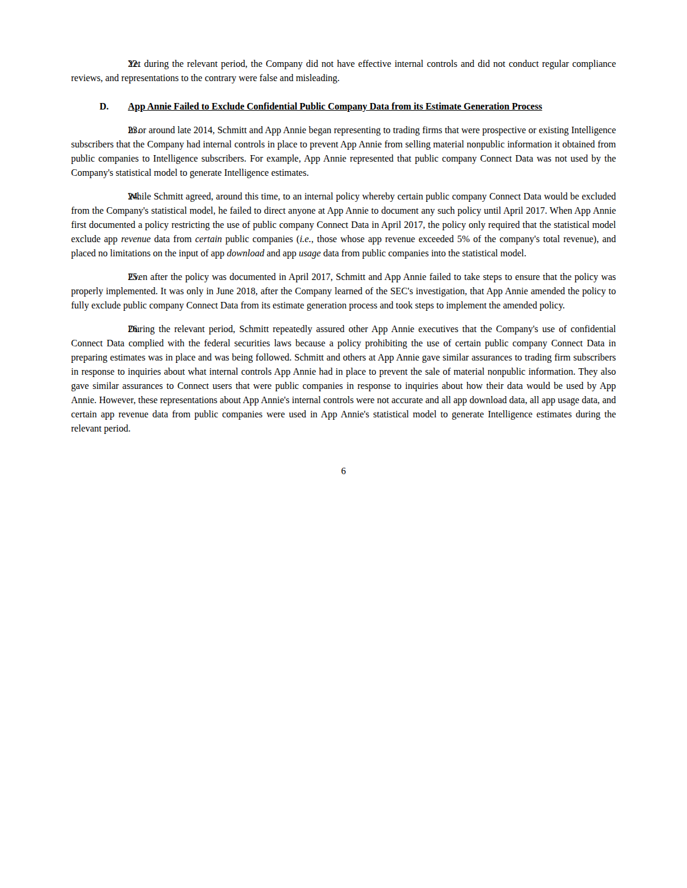22. Yet during the relevant period, the Company did not have effective internal controls and did not conduct regular compliance reviews, and representations to the contrary were false and misleading.
D. App Annie Failed to Exclude Confidential Public Company Data from its Estimate Generation Process
23. In or around late 2014, Schmitt and App Annie began representing to trading firms that were prospective or existing Intelligence subscribers that the Company had internal controls in place to prevent App Annie from selling material nonpublic information it obtained from public companies to Intelligence subscribers. For example, App Annie represented that public company Connect Data was not used by the Company's statistical model to generate Intelligence estimates.
24. While Schmitt agreed, around this time, to an internal policy whereby certain public company Connect Data would be excluded from the Company's statistical model, he failed to direct anyone at App Annie to document any such policy until April 2017. When App Annie first documented a policy restricting the use of public company Connect Data in April 2017, the policy only required that the statistical model exclude app revenue data from certain public companies (i.e., those whose app revenue exceeded 5% of the company's total revenue), and placed no limitations on the input of app download and app usage data from public companies into the statistical model.
25. Even after the policy was documented in April 2017, Schmitt and App Annie failed to take steps to ensure that the policy was properly implemented. It was only in June 2018, after the Company learned of the SEC's investigation, that App Annie amended the policy to fully exclude public company Connect Data from its estimate generation process and took steps to implement the amended policy.
26. During the relevant period, Schmitt repeatedly assured other App Annie executives that the Company's use of confidential Connect Data complied with the federal securities laws because a policy prohibiting the use of certain public company Connect Data in preparing estimates was in place and was being followed. Schmitt and others at App Annie gave similar assurances to trading firm subscribers in response to inquiries about what internal controls App Annie had in place to prevent the sale of material nonpublic information. They also gave similar assurances to Connect users that were public companies in response to inquiries about how their data would be used by App Annie. However, these representations about App Annie's internal controls were not accurate and all app download data, all app usage data, and certain app revenue data from public companies were used in App Annie's statistical model to generate Intelligence estimates during the relevant period.
6